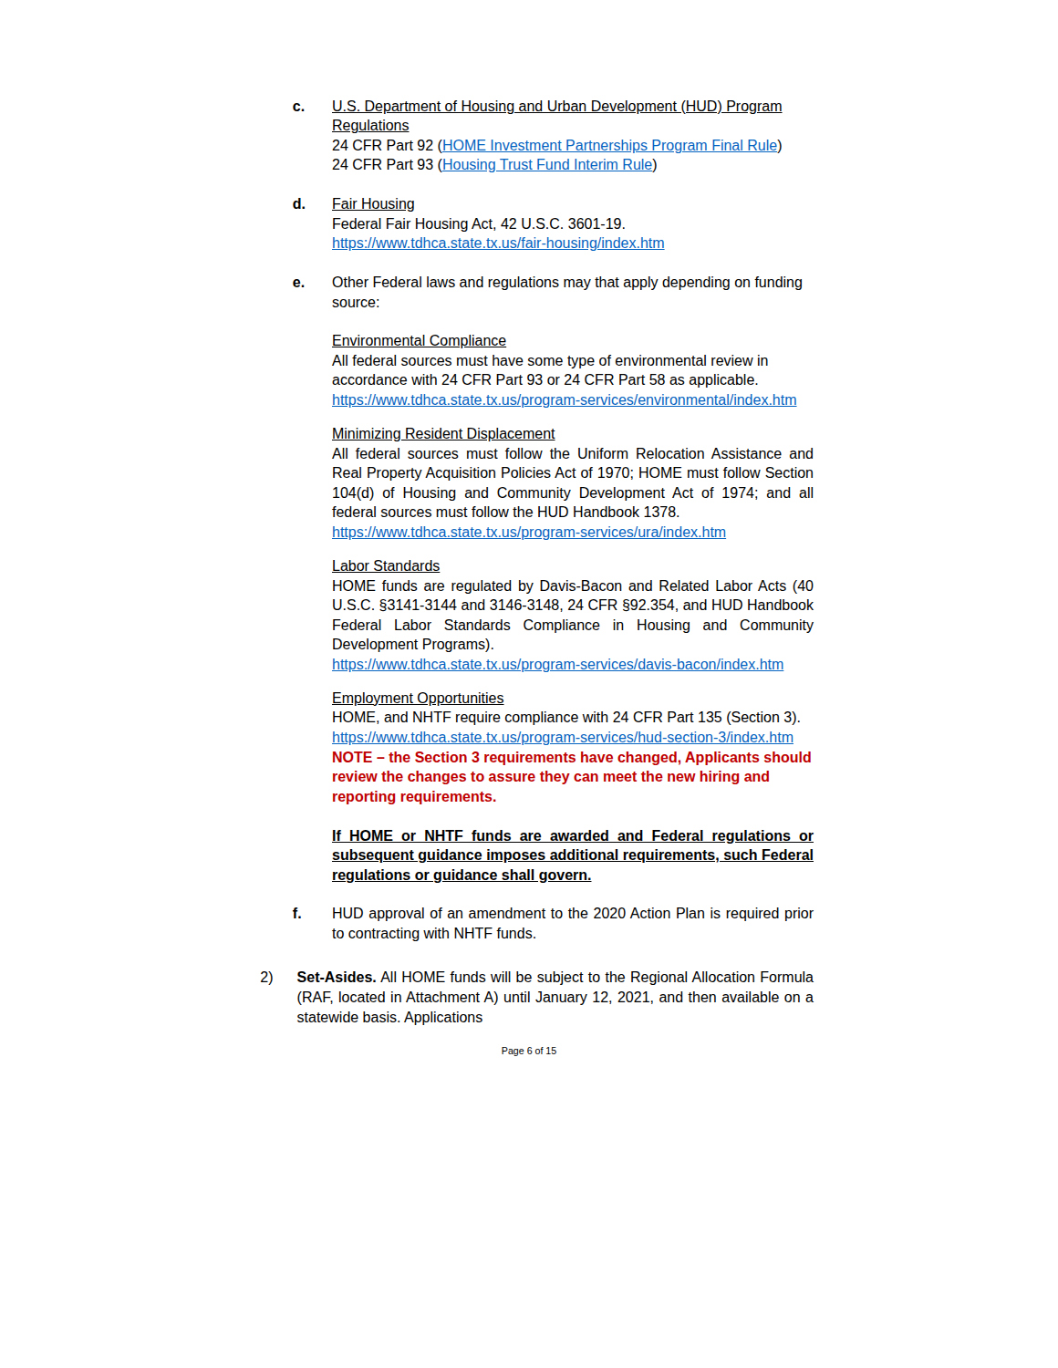c.
U.S. Department of Housing and Urban Development (HUD) Program Regulations
24 CFR Part 92 (HOME Investment Partnerships Program Final Rule)
24 CFR Part 93 (Housing Trust Fund Interim Rule)
d.
Fair Housing
Federal Fair Housing Act, 42 U.S.C. 3601-19.
https://www.tdhca.state.tx.us/fair-housing/index.htm
e.
Other Federal laws and regulations may that apply depending on funding source:
Environmental Compliance
All federal sources must have some type of environmental review in accordance with 24 CFR Part 93 or 24 CFR Part 58 as applicable.
https://www.tdhca.state.tx.us/program-services/environmental/index.htm
Minimizing Resident Displacement
All federal sources must follow the Uniform Relocation Assistance and Real Property Acquisition Policies Act of 1970; HOME must follow Section 104(d) of Housing and Community Development Act of 1974; and all federal sources must follow the HUD Handbook 1378.
https://www.tdhca.state.tx.us/program-services/ura/index.htm
Labor Standards
HOME funds are regulated by Davis-Bacon and Related Labor Acts (40 U.S.C. §3141-3144 and 3146-3148, 24 CFR §92.354, and HUD Handbook Federal Labor Standards Compliance in Housing and Community Development Programs).
https://www.tdhca.state.tx.us/program-services/davis-bacon/index.htm
Employment Opportunities
HOME, and NHTF require compliance with 24 CFR Part 135 (Section 3).
https://www.tdhca.state.tx.us/program-services/hud-section-3/index.htm
NOTE – the Section 3 requirements have changed, Applicants should review the changes to assure they can meet the new hiring and reporting requirements.
If HOME or NHTF funds are awarded and Federal regulations or subsequent guidance imposes additional requirements, such Federal regulations or guidance shall govern.
f.
HUD approval of an amendment to the 2020 Action Plan is required prior to contracting with NHTF funds.
2)
Set-Asides. All HOME funds will be subject to the Regional Allocation Formula (RAF, located in Attachment A) until January 12, 2021, and then available on a statewide basis. Applications
Page 6 of 15